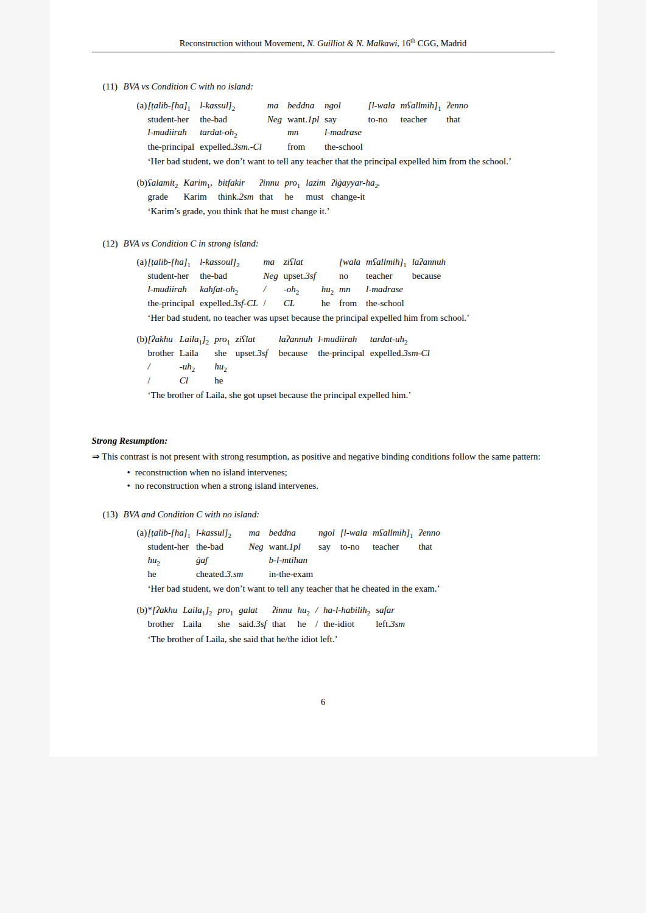Reconstruction without Movement, N. Guilliot & N. Malkawi, 16th CGG, Madrid
(11)
BVA vs Condition C with no island:
(a)
| [ṭalib-[ha] 1 | l-kassul] 2 | ma | beddna | ngol | [l-wala | mʕallmih] 1 | ʔenno |
| student-her | the-bad | Neg | want. 1pl | say | to-no | teacher | that |
| l-mudiirah | tardat-oh 2 | | mn | l-madrase |
| the-principal | expelled. 3sm.-Cl | | from | the-school |
‘Her bad student, we don’t want to tell any teacher that the principal expelled him from the school.’
(b)
| ʕalamit 2 | Karim 1 , | bitfakir | ʔinnu | pro 1 | lazim | ʔiġayyar-ha 2 . |
| grade | Karim | think. 2sm | that | he | must | change-it |
‘Karim’s grade, you think that he must change it.’
(12)
BVA vs Condition C in strong island:
(a)
| [ṭalib-[ha] 1 | l-kassoul] 2 | ma | ziʕlat | | [wala | mʕallmih] 1 | laʔannuh |
| student-her | the-bad | Neg | upset. 3sf | | no | teacher | because |
| l-mudiirah | kaħʃat-oh 2 | / | -oh 2 | hu 2 | mn | l-madrase |
| the-principal | expelled. 3sf-CL | / | CL | he | from | the-school |
‘Her bad student, no teacher was upset because the principal expelled him from school.’
(b)
| [ʔakhu | Laila 1 ] 2 | pro 1 | ziʕlat | | laʔannuh | l-mudiirah | tardat-uh 2 |
| brother | Laila | she | upset. 3sf | | because | the-principal | expelled. 3sm-Cl |
| / | -uh 2 | hu 2 |
| / | Cl | he |
‘The brother of Laila, she got upset because the principal expelled him.’
Strong Resumption:
⇒ This contrast is not present with strong resumption, as positive and negative binding conditions follow the same pattern:
reconstruction when no island intervenes;
no reconstruction when a strong island intervenes.
(13)
BVA and Condition C with no island:
(a)
| [ṭalib-[ha] 1 | l-kassul] 2 | ma | beddna | ngol | [l-wala | mʕallmih] 1 | ʔenno |
| student-her | the-bad | Neg | want. 1pl | say | to-no | teacher | that |
| hu 2 | ġaʃ | | b-l-mtiħan |
| he | cheated. 3.sm | | in-the-exam |
‘Her bad student, we don’t want to tell any teacher that he cheated in the exam.’
(b)
| * [ʔakhu | Laila 1 ] 2 | pro 1 | galat | ʔinnu | hu 2 | / | ha-l-habilih 2 | safar |
| brother | Laila | she | said. 3sf | that | he | / | the-idiot | left. 3sm |
‘The brother of Laila, she said that he/the idiot left.’
6